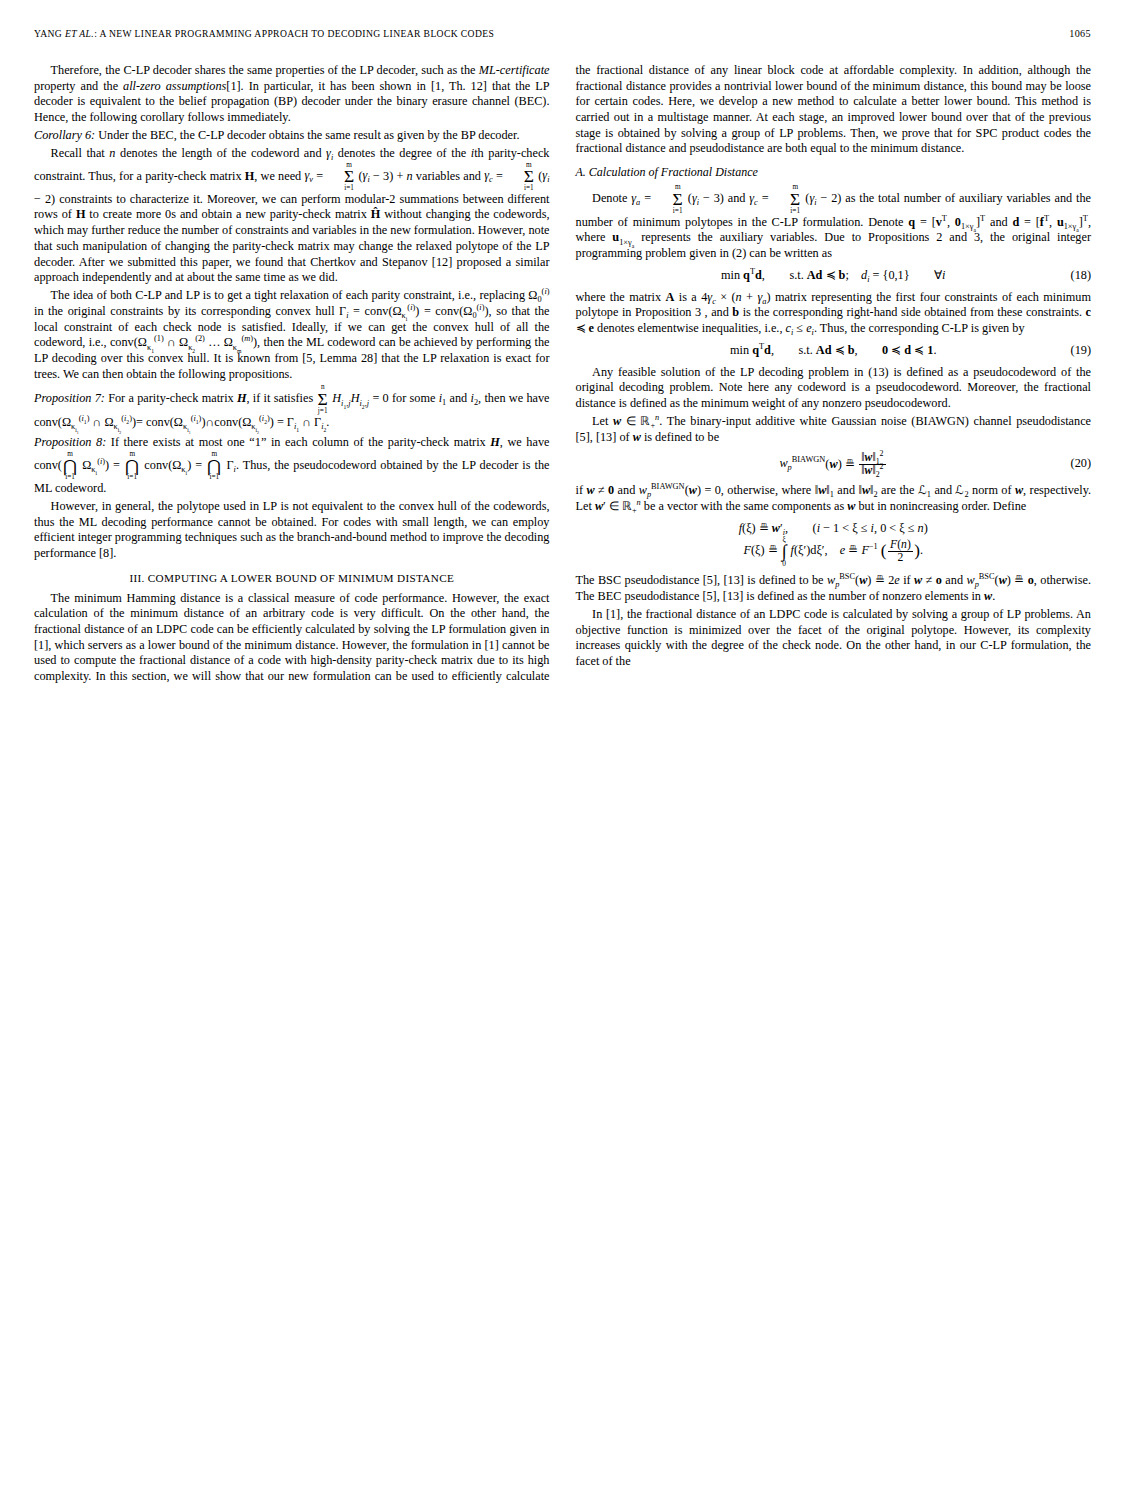YANG et al.: A NEW LINEAR PROGRAMMING APPROACH TO DECODING LINEAR BLOCK CODES 1065
Therefore, the C-LP decoder shares the same properties of the LP decoder, such as the ML-certificate property and the all-zero assumptions[1]. In particular, it has been shown in [1, Th. 12] that the LP decoder is equivalent to the belief propagation (BP) decoder under the binary erasure channel (BEC). Hence, the following corollary follows immediately.
Corollary 6: Under the BEC, the C-LP decoder obtains the same result as given by the BP decoder.
Recall that n denotes the length of the codeword and γi denotes the degree of the ith parity-check constraint. Thus, for a parity-check matrix H, we need γv = mΣi=1 (γi − 3) + n variables and γc = mΣi=1 (γi − 2) constraints to characterize it. Moreover, we can perform modular-2 summations between different rows of H to create more 0s and obtain a new parity-check matrix Ĥ without changing the codewords, which may further reduce the number of constraints and variables in the new formulation. However, note that such manipulation of changing the parity-check matrix may change the relaxed polytope of the LP decoder. After we submitted this paper, we found that Chertkov and Stepanov [12] proposed a similar approach independently and at about the same time as we did.
The idea of both C-LP and LP is to get a tight relaxation of each parity constraint, i.e., replacing Ω0(i) in the original constraints by its corresponding convex hull Γi = conv(Ωκi(i)) = conv(Ω0(i)), so that the local constraint of each check node is satisfied. Ideally, if we can get the convex hull of all the codeword, i.e., conv(Ωκ1(1) ∩ Ωκ2(2) … Ωκm(m)), then the ML codeword can be achieved by performing the LP decoding over this convex hull. It is known from [5, Lemma 28] that the LP relaxation is exact for trees. We can then obtain the following propositions.
Proposition 7: For a parity-check matrix H, if it satisfies nΣj=1 Hi1,jHi2,j = 0 for some i1 and i2, then we have conv(Ωκi1(i1) ∩ Ωκi2(i2))= conv(Ωκi1(i1))∩conv(Ωκi2(i2)) = Γi1 ∩ Γi2.
Proposition 8: If there exists at most one “1” in each column of the parity-check matrix H, we have conv(m⋂i=1 Ωκi(i)) = m⋂i=1 conv(Ωκi) = m⋂i=1 Γi. Thus, the pseudocodeword obtained by the LP decoder is the ML codeword.
However, in general, the polytope used in LP is not equivalent to the convex hull of the codewords, thus the ML decoding performance cannot be obtained. For codes with small length, we can employ efficient integer programming techniques such as the branch-and-bound method to improve the decoding performance [8].
III. Computing a Lower Bound of Minimum Distance
The minimum Hamming distance is a classical measure of code performance. However, the exact calculation of the minimum distance of an arbitrary code is very difficult. On the other hand, the fractional distance of an LDPC code can be efficiently calculated by solving the LP formulation given in [1], which servers as a lower bound of the minimum distance. However, the formulation in [1] cannot be used to compute the fractional distance of a code with high-density parity-check matrix due to its high complexity. In this section, we will show that our new formulation can be used to efficiently calculate the fractional distance of any linear block code at affordable complexity. In addition, although the fractional distance provides a nontrivial lower bound of the minimum distance, this bound may be loose for certain codes. Here, we develop a new method to calculate a better lower bound. This method is carried out in a multistage manner. At each stage, an improved lower bound over that of the previous stage is obtained by solving a group of LP problems. Then, we prove that for SPC product codes the fractional distance and pseudodistance are both equal to the minimum distance.
A. Calculation of Fractional Distance
Denote γa = mΣi=1 (γi − 3) and γc = mΣi=1 (γi − 2) as the total number of auxiliary variables and the number of minimum polytopes in the C-LP formulation. Denote q = [vT, 01×γa]T and d = [fT, u1×γa]T, where u1×γa represents the auxiliary variables. Due to Propositions 2 and 3, the original integer programming problem given in (2) can be written as
min qTd,  s.t. Ad ≼ b; di = {0,1}  ∀i (18)
where the matrix A is a 4γc × (n + γa) matrix representing the first four constraints of each minimum polytope in Proposition 3 , and b is the corresponding right-hand side obtained from these constraints. c ≼ e denotes elementwise inequalities, i.e., ci ≤ ei. Thus, the corresponding C-LP is given by
min qTd,  s.t. Ad ≼ b,  0 ≼ d ≼ 1. (19)
Any feasible solution of the LP decoding problem in (13) is defined as a pseudocodeword of the original decoding problem. Note here any codeword is a pseudocodeword. Moreover, the fractional distance is defined as the minimum weight of any nonzero pseudocodeword.
Let w ∈ ℝ+n. The binary-input additive white Gaussian noise (BIAWGN) channel pseudodistance [5], [13] of w is defined to be
wpBIAWGN(w) ≞ ‖w‖12‖w‖22 (20)
if w ≠ 0 and wpBIAWGN(w) = 0, otherwise, where ‖w‖1 and ‖w‖2 are the ℒ1 and ℒ2 norm of w, respectively. Let w′ ∈ ℝ+n be a vector with the same components as w but in nonincreasing order. Define
f(ξ) ≞ w′i,  (i − 1 < ξ ≤ i, 0 < ξ ≤ n)
F(ξ) ≞ ξ∫0 f(ξ′)dξ′, e ≞ F−1 (F(n) 2).
The BSC pseudodistance [5], [13] is defined to be wpBSC(w) ≞ 2e if w ≠ o and wpBSC(w) ≞ o, otherwise. The BEC pseudodistance [5], [13] is defined as the number of nonzero elements in w.
In [1], the fractional distance of an LDPC code is calculated by solving a group of LP problems. An objective function is minimized over the facet of the original polytope. However, its complexity increases quickly with the degree of the check node. On the other hand, in our C-LP formulation, the facet of the